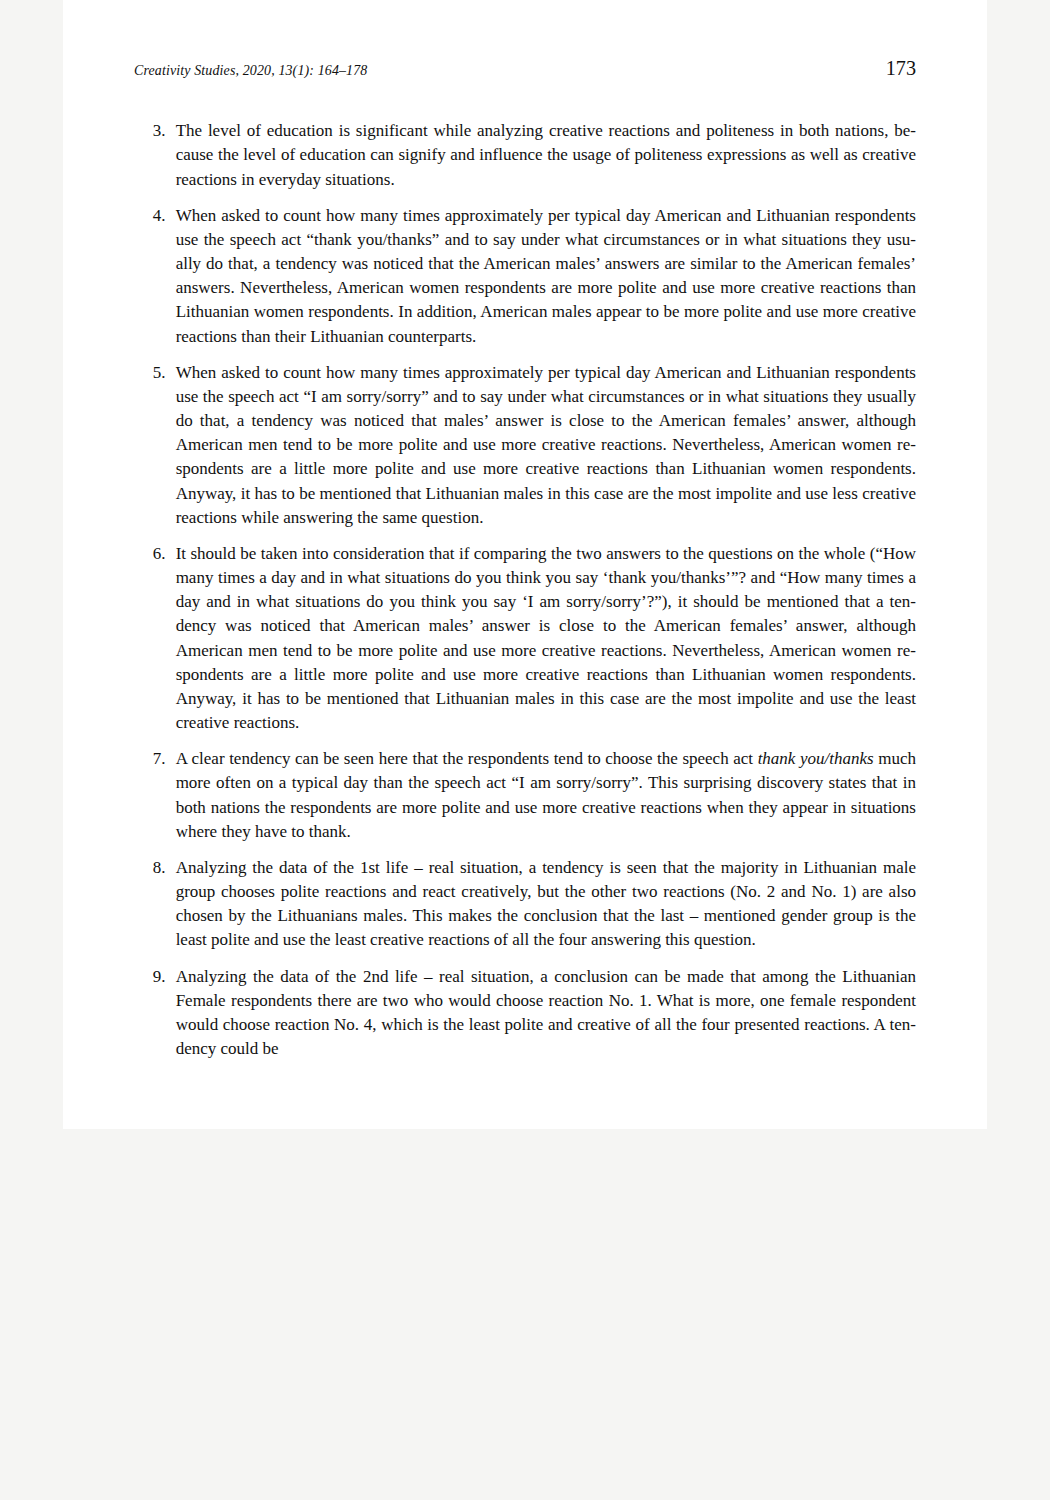Creativity Studies, 2020, 13(1): 164–178 173
The level of education is significant while analyzing creative reactions and politeness in both nations, because the level of education can signify and influence the usage of politeness expressions as well as creative reactions in everyday situations.
When asked to count how many times approximately per typical day American and Lithuanian respondents use the speech act “thank you/thanks” and to say under what circumstances or in what situations they usually do that, a tendency was noticed that the American males’ answers are similar to the American females’ answers. Nevertheless, American women respondents are more polite and use more creative reactions than Lithuanian women respondents. In addition, American males appear to be more polite and use more creative reactions than their Lithuanian counterparts.
When asked to count how many times approximately per typical day American and Lithuanian respondents use the speech act “I am sorry/sorry” and to say under what circumstances or in what situations they usually do that, a tendency was noticed that males’ answer is close to the American females’ answer, although American men tend to be more polite and use more creative reactions. Nevertheless, American women respondents are a little more polite and use more creative reactions than Lithuanian women respondents. Anyway, it has to be mentioned that Lithuanian males in this case are the most impolite and use less creative reactions while answering the same question.
It should be taken into consideration that if comparing the two answers to the questions on the whole (“How many times a day and in what situations do you think you say ‘thank you/thanks’”? and “How many times a day and in what situations do you think you say ‘I am sorry/sorry’?”), it should be mentioned that a tendency was noticed that American males’ answer is close to the American females’ answer, although American men tend to be more polite and use more creative reactions. Nevertheless, American women respondents are a little more polite and use more creative reactions than Lithuanian women respondents. Anyway, it has to be mentioned that Lithuanian males in this case are the most impolite and use the least creative reactions.
A clear tendency can be seen here that the respondents tend to choose the speech act thank you/thanks much more often on a typical day than the speech act “I am sorry/sorry”. This surprising discovery states that in both nations the respondents are more polite and use more creative reactions when they appear in situations where they have to thank.
Analyzing the data of the 1st life – real situation, a tendency is seen that the majority in Lithuanian male group chooses polite reactions and react creatively, but the other two reactions (No. 2 and No. 1) are also chosen by the Lithuanians males. This makes the conclusion that the last – mentioned gender group is the least polite and use the least creative reactions of all the four answering this question.
Analyzing the data of the 2nd life – real situation, a conclusion can be made that among the Lithuanian Female respondents there are two who would choose reaction No. 1. What is more, one female respondent would choose reaction No. 4, which is the least polite and creative of all the four presented reactions. A tendency could be